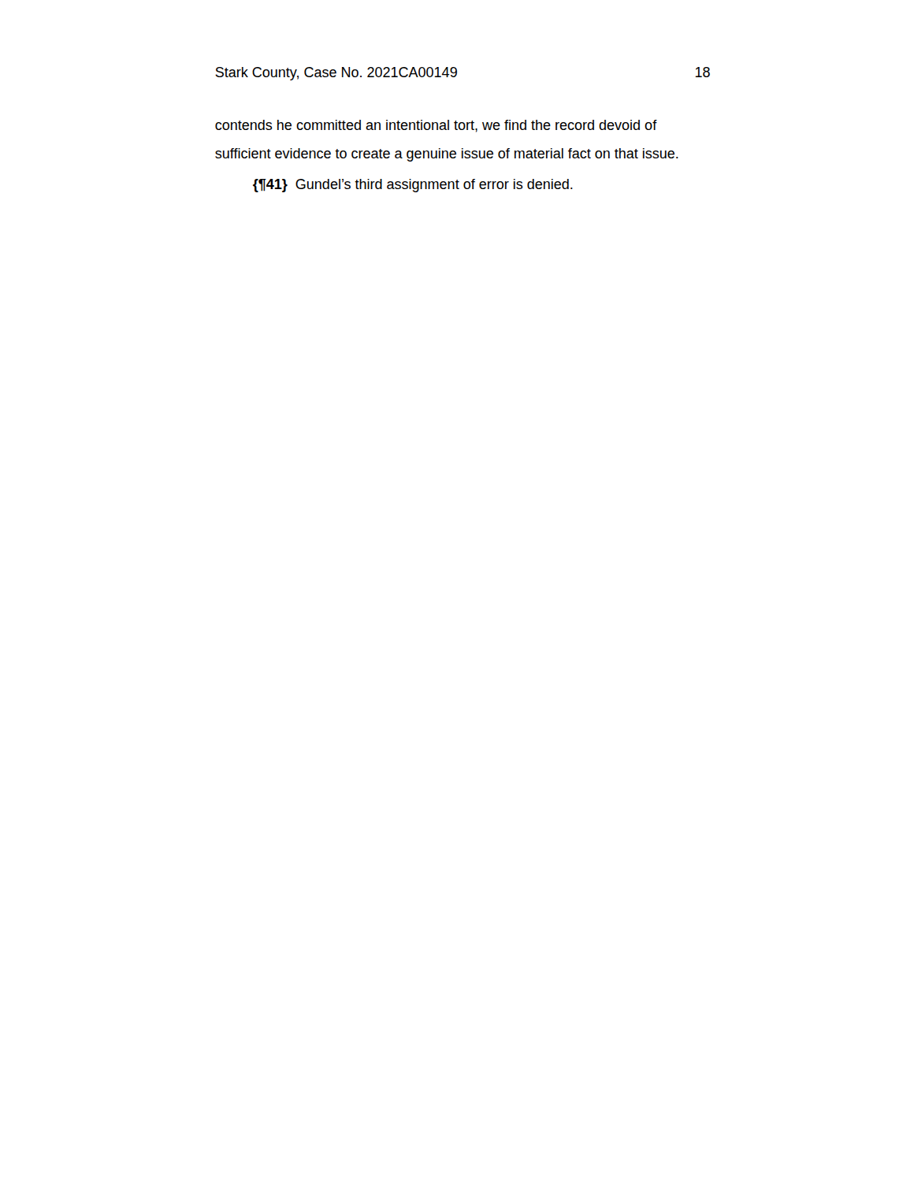Stark County, Case No. 2021CA00149 18
contends he committed an intentional tort, we find the record devoid of sufficient evidence to create a genuine issue of material fact on that issue.
{¶41} Gundel’s third assignment of error is denied.